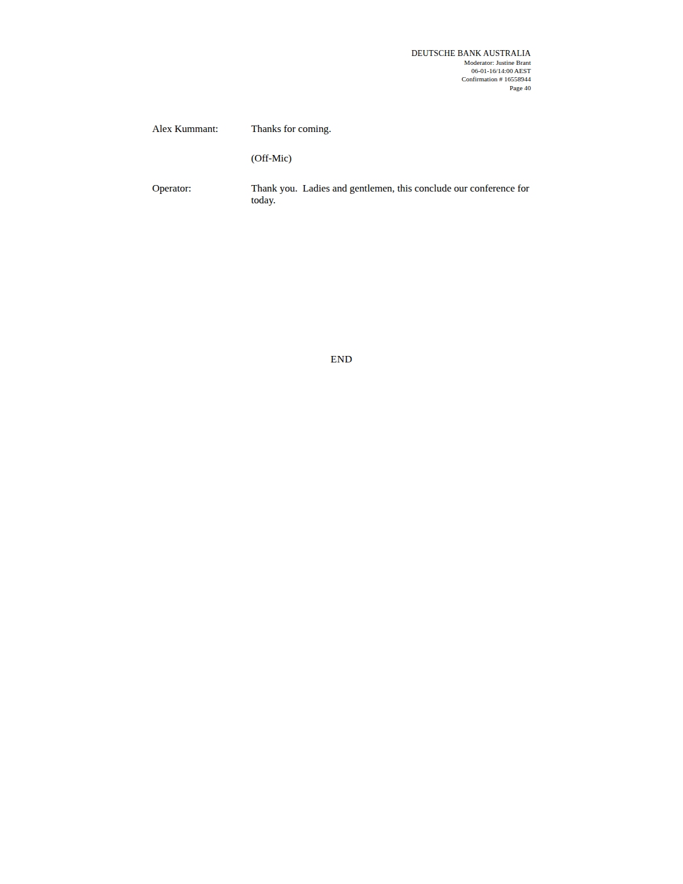DEUTSCHE BANK AUSTRALIA
Moderator: Justine Brant
06-01-16/14:00 AEST
Confirmation # 16558944
Page 40
Alex Kummant:
Thanks for coming.
(Off-Mic)
Operator:
Thank you. Ladies and gentlemen, this conclude our conference for today.
END